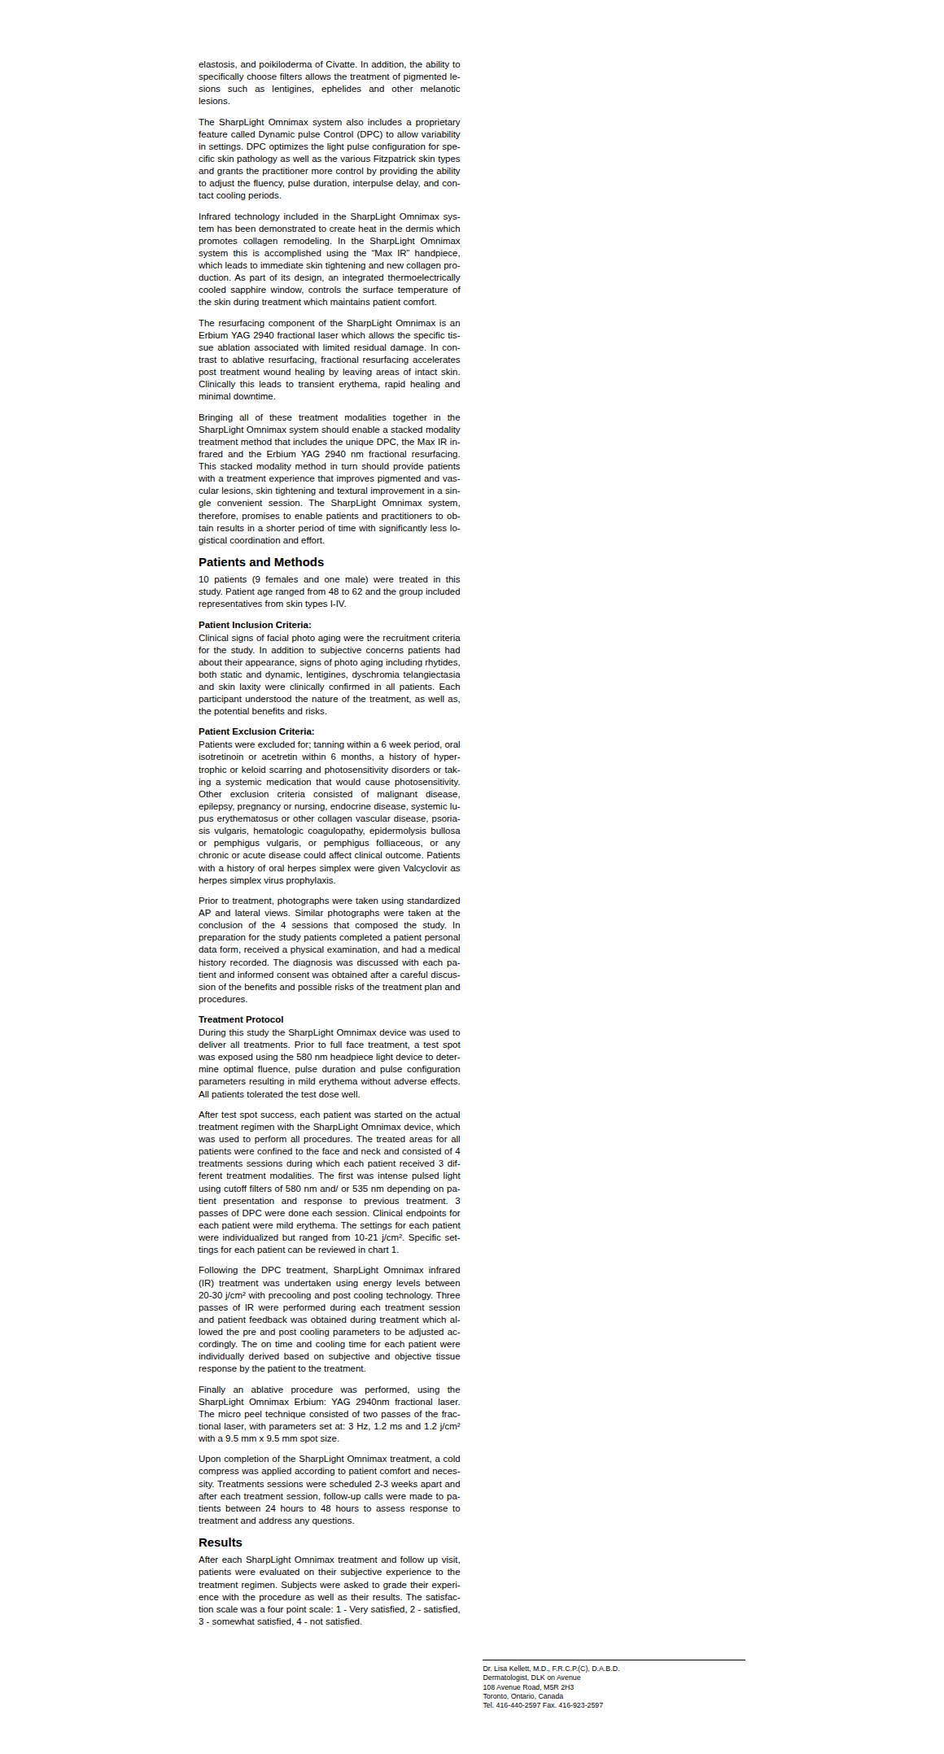elastosis, and poikiloderma of Civatte. In addition, the ability to specifically choose filters allows the treatment of pigmented lesions such as lentigines, ephelides and other melanotic lesions.
The SharpLight Omnimax system also includes a proprietary feature called Dynamic pulse Control (DPC) to allow variability in settings. DPC optimizes the light pulse configuration for specific skin pathology as well as the various Fitzpatrick skin types and grants the practitioner more control by providing the ability to adjust the fluency, pulse duration, interpulse delay, and contact cooling periods.
Infrared technology included in the SharpLight Omnimax system has been demonstrated to create heat in the dermis which promotes collagen remodeling. In the SharpLight Omnimax system this is accomplished using the “Max IR” handpiece, which leads to immediate skin tightening and new collagen production. As part of its design, an integrated thermoelectrically cooled sapphire window, controls the surface temperature of the skin during treatment which maintains patient comfort.
The resurfacing component of the SharpLight Omnimax is an Erbium YAG 2940 fractional laser which allows the specific tissue ablation associated with limited residual damage. In contrast to ablative resurfacing, fractional resurfacing accelerates post treatment wound healing by leaving areas of intact skin. Clinically this leads to transient erythema, rapid healing and minimal downtime.
Bringing all of these treatment modalities together in the SharpLight Omnimax system should enable a stacked modality treatment method that includes the unique DPC, the Max IR infrared and the Erbium YAG 2940 nm fractional resurfacing. This stacked modality method in turn should provide patients with a treatment experience that improves pigmented and vascular lesions, skin tightening and textural improvement in a single convenient session. The SharpLight Omnimax system, therefore, promises to enable patients and practitioners to obtain results in a shorter period of time with significantly less logistical coordination and effort.
Patients and Methods
10 patients (9 females and one male) were treated in this study. Patient age ranged from 48 to 62 and the group included representatives from skin types I-IV.
Patient Inclusion Criteria:
Clinical signs of facial photo aging were the recruitment criteria for the study. In addition to subjective concerns patients had about their appearance, signs of photo aging including rhytides, both static and dynamic, lentigines, dyschromia telangiectasia and skin laxity were clinically confirmed in all patients. Each participant understood the nature of the treatment, as well as, the potential benefits and risks.
Patient Exclusion Criteria:
Patients were excluded for; tanning within a 6 week period, oral isotretinoin or acetretin within 6 months, a history of hypertrophic or keloid scarring and photosensitivity disorders or taking a systemic medication that would cause photosensitivity. Other exclusion criteria consisted of malignant disease, epilepsy, pregnancy or nursing, endocrine disease, systemic lupus erythematosus or other collagen vascular disease, psoriasis vulgaris, hematologic coagulopathy, epidermolysis bullosa or pemphigus vulgaris, or pemphigus folliaceous, or any chronic or acute disease could affect clinical outcome. Patients with a history of oral herpes simplex were given Valcyclovir as herpes simplex virus prophylaxis.
Prior to treatment, photographs were taken using standardized AP and lateral views. Similar photographs were taken at the conclusion of the 4 sessions that composed the study. In preparation for the study patients completed a patient personal data form, received a physical examination, and had a medical history recorded. The diagnosis was discussed with each patient and informed consent was obtained after a careful discussion of the benefits and possible risks of the treatment plan and procedures.
Treatment Protocol
During this study the SharpLight Omnimax device was used to deliver all treatments. Prior to full face treatment, a test spot was exposed using the 580 nm headpiece light device to determine optimal fluence, pulse duration and pulse configuration parameters resulting in mild erythema without adverse effects. All patients tolerated the test dose well.
After test spot success, each patient was started on the actual treatment regimen with the SharpLight Omnimax device, which was used to perform all procedures. The treated areas for all patients were confined to the face and neck and consisted of 4 treatments sessions during which each patient received 3 different treatment modalities. The first was intense pulsed light using cutoff filters of 580 nm and/ or 535 nm depending on patient presentation and response to previous treatment. 3 passes of DPC were done each session. Clinical endpoints for each patient were mild erythema. The settings for each patient were individualized but ranged from 10-21 j/cm². Specific settings for each patient can be reviewed in chart 1.
Following the DPC treatment, SharpLight Omnimax infrared (IR) treatment was undertaken using energy levels between 20-30 j/cm² with precooling and post cooling technology. Three passes of IR were performed during each treatment session and patient feedback was obtained during treatment which allowed the pre and post cooling parameters to be adjusted accordingly. The on time and cooling time for each patient were individually derived based on subjective and objective tissue response by the patient to the treatment.
Finally an ablative procedure was performed, using the SharpLight Omnimax Erbium: YAG 2940nm fractional laser. The micro peel technique consisted of two passes of the fractional laser, with parameters set at: 3 Hz, 1.2 ms and 1.2 j/cm² with a 9.5 mm x 9.5 mm spot size.
Upon completion of the SharpLight Omnimax treatment, a cold compress was applied according to patient comfort and necessity. Treatments sessions were scheduled 2-3 weeks apart and after each treatment session, follow-up calls were made to patients between 24 hours to 48 hours to assess response to treatment and address any questions.
Results
After each SharpLight Omnimax treatment and follow up visit, patients were evaluated on their subjective experience to the treatment regimen. Subjects were asked to grade their experience with the procedure as well as their results. The satisfaction scale was a four point scale: 1 - Very satisfied, 2 - satisfied, 3 - somewhat satisfied, 4 - not satisfied.
Dr. Lisa Kellett, M.D., F.R.C.P.(C), D.A.B.D.
Dermatologist, DLK on Avenue
108 Avenue Road, M5R 2H3
Toronto, Ontario, Canada
Tel. 416-440-2597 Fax. 416-923-2597